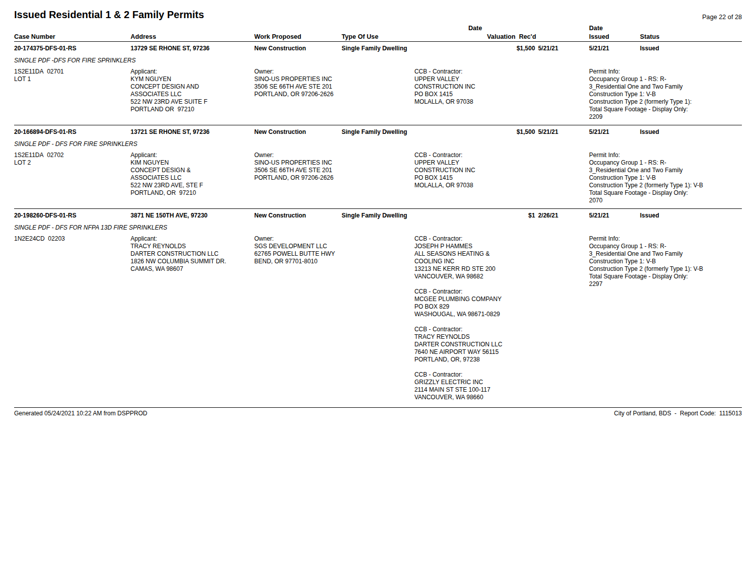Issued Residential 1 & 2 Family Permits
Page 22 of 28
| | | | | Date | | Date | |
| --- | --- | --- | --- | --- | --- | --- | --- |
| Case Number | Address | Work Proposed | Type Of Use | Valuation Rec'd | | Issued | Status |
| 20-174375-DFS-01-RS | 13729 SE RHONE ST, 97236 | New Construction | Single Family Dwelling | $1,500 | 5/21/21 | 5/21/21 | Issued |
| SINGLE PDF -DFS FOR FIRE SPRINKLERS |
| 1S2E11DA 02701 LOT 1 | Applicant: KYM NGUYEN CONCEPT DESIGN AND ASSOCIATES LLC 522 NW 23RD AVE SUITE F PORTLAND OR 97210 | Owner: SINO-US PROPERTIES INC 3506 SE 66TH AVE STE 201 PORTLAND, OR 97206-2626 | CCB - Contractor: UPPER VALLEY CONSTRUCTION INC PO BOX 1415 MOLALLA, OR 97038 | Permit Info: Occupancy Group 1 - RS: R- 3_Residential One and Two Family Construction Type 1: V-B Construction Type 2 (formerly Type 1): Total Square Footage - Display Only: 2209 |
| 20-166894-DFS-01-RS | 13721 SE RHONE ST, 97236 | New Construction | Single Family Dwelling | $1,500 | 5/21/21 | 5/21/21 | Issued |
| SINGLE PDF - DFS FOR FIRE SPRINKLERS |
| 1S2E11DA 02702 LOT 2 | Applicant: KIM NGUYEN CONCEPT DESIGN & ASSOCIATES LLC 522 NW 23RD AVE, STE F PORTLAND, OR 97210 | Owner: SINO-US PROPERTIES INC 3506 SE 66TH AVE STE 201 PORTLAND, OR 97206-2626 | CCB - Contractor: UPPER VALLEY CONSTRUCTION INC PO BOX 1415 MOLALLA, OR 97038 | Permit Info: Occupancy Group 1 - RS: R- 3_Residential One and Two Family Construction Type 1: V-B Construction Type 2 (formerly Type 1): V-B Total Square Footage - Display Only: 2070 |
| 20-198260-DFS-01-RS | 3871 NE 150TH AVE, 97230 | New Construction | Single Family Dwelling | $1 | 2/26/21 | 5/21/21 | Issued |
| SINGLE PDF - DFS FOR NFPA 13D FIRE SPRINKLERS |
| 1N2E24CD 02203 | Applicant: TRACY REYNOLDS DARTER CONSTRUCTION LLC 1826 NW COLUMBIA SUMMIT DR. CAMAS, WA 98607 | Owner: SGS DEVELOPMENT LLC 62765 POWELL BUTTE HWY BEND, OR 97701-8010 | CCB - Contractor: JOSEPH P HAMMES ALL SEASONS HEATING & COOLING INC 13213 NE KERR RD STE 200 VANCOUVER, WA 98682 CCB - Contractor: MCGEE PLUMBING COMPANY PO BOX 829 WASHOUGAL, WA 98671-0829 CCB - Contractor: TRACY REYNOLDS DARTER CONSTRUCTION LLC 7640 NE AIRPORT WAY 56115 PORTLAND, OR, 97238 CCB - Contractor: GRIZZLY ELECTRIC INC 2114 MAIN ST STE 100-117 VANCOUVER, WA 98660 | Permit Info: Occupancy Group 1 - RS: R- 3_Residential One and Two Family Construction Type 1: V-B Construction Type 2 (formerly Type 1): V-B Total Square Footage - Display Only: 2297 |
Generated 05/24/2021 10:22 AM from DSPPROD
City of Portland, BDS - Report Code: 1115013